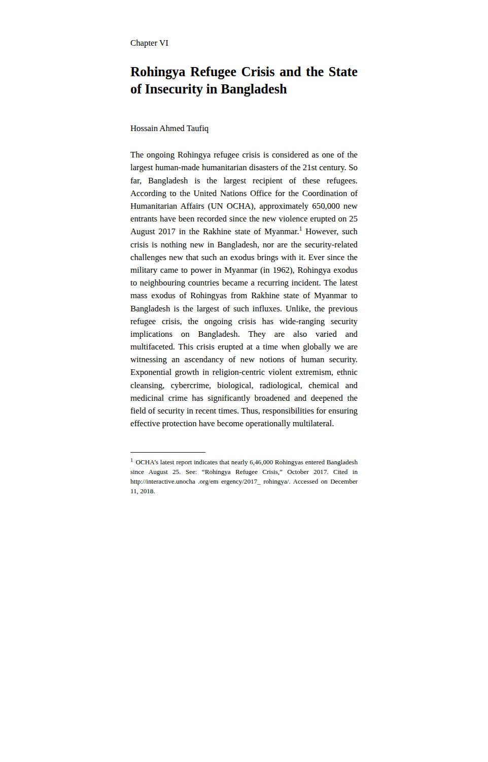Chapter VI
Rohingya Refugee Crisis and the State of Insecurity in Bangladesh
Hossain Ahmed Taufiq
The ongoing Rohingya refugee crisis is considered as one of the largest human-made humanitarian disasters of the 21st century. So far, Bangladesh is the largest recipient of these refugees. According to the United Nations Office for the Coordination of Humanitarian Affairs (UN OCHA), approximately 650,000 new entrants have been recorded since the new violence erupted on 25 August 2017 in the Rakhine state of Myanmar.1 However, such crisis is nothing new in Bangladesh, nor are the security-related challenges new that such an exodus brings with it. Ever since the military came to power in Myanmar (in 1962), Rohingya exodus to neighbouring countries became a recurring incident. The latest mass exodus of Rohingyas from Rakhine state of Myanmar to Bangladesh is the largest of such influxes. Unlike, the previous refugee crisis, the ongoing crisis has wide-ranging security implications on Bangladesh. They are also varied and multifaceted. This crisis erupted at a time when globally we are witnessing an ascendancy of new notions of human security. Exponential growth in religion-centric violent extremism, ethnic cleansing, cybercrime, biological, radiological, chemical and medicinal crime has significantly broadened and deepened the field of security in recent times. Thus, responsibilities for ensuring effective protection have become operationally multilateral.
1 OCHA's latest report indicates that nearly 6,46,000 Rohingyas entered Bangladesh since August 25. See: “Rohingya Refugee Crisis,” October 2017. Cited in http://interactive.unocha .org/em ergency/2017_ rohingya/. Accessed on December 11, 2018.